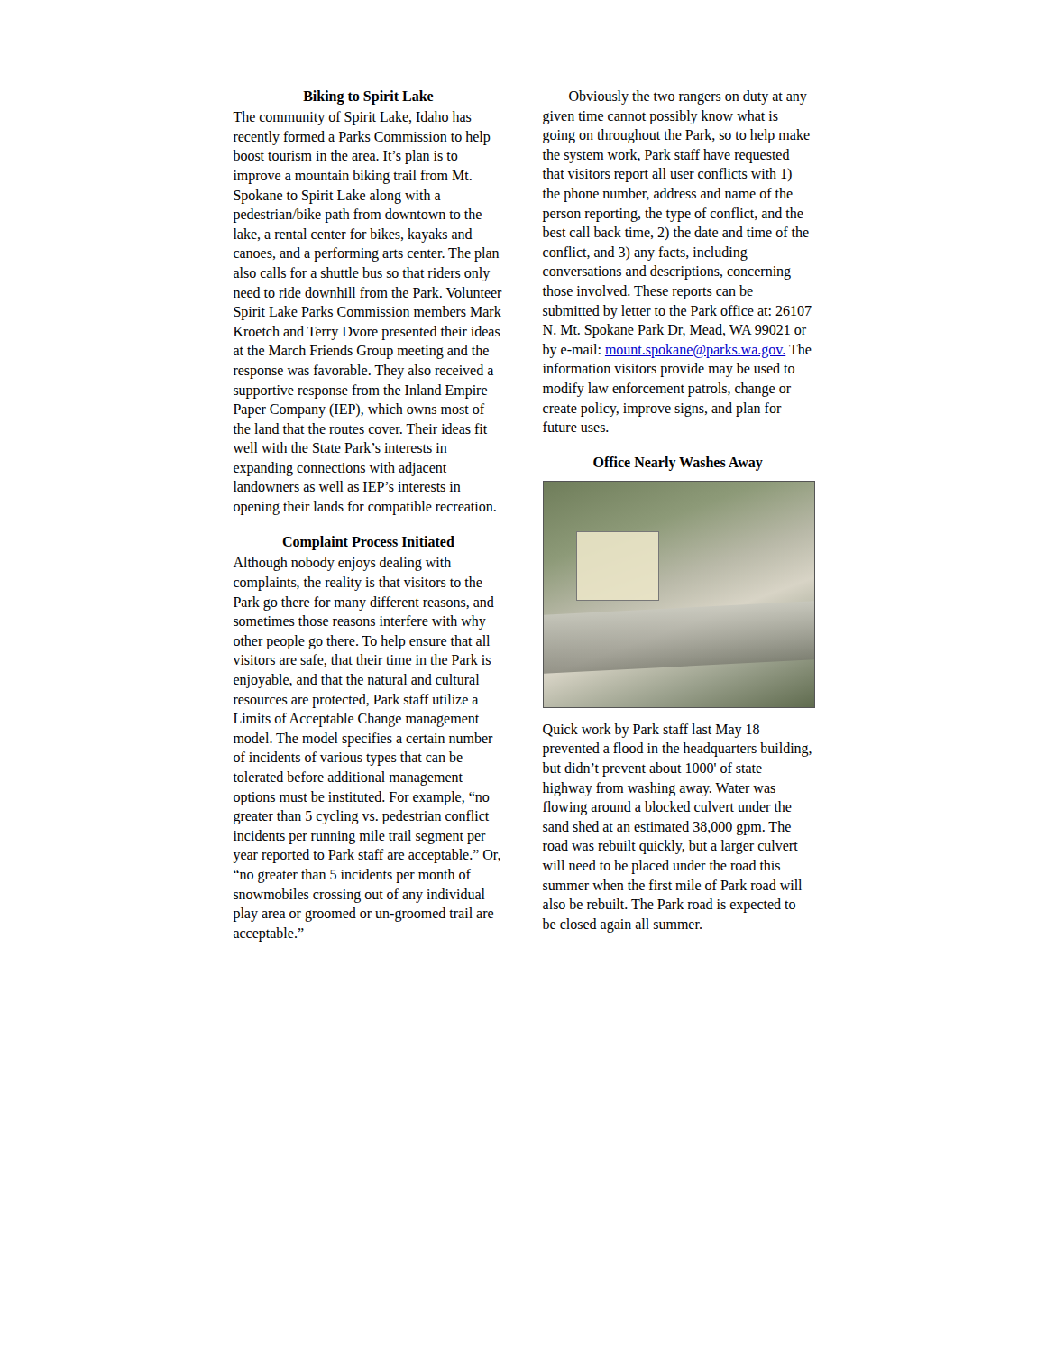Biking to Spirit Lake
The community of Spirit Lake, Idaho has recently formed a Parks Commission to help boost tourism in the area. It’s plan is to improve a mountain biking trail from Mt. Spokane to Spirit Lake along with a pedestrian/bike path from downtown to the lake, a rental center for bikes, kayaks and canoes, and a performing arts center. The plan also calls for a shuttle bus so that riders only need to ride downhill from the Park. Volunteer Spirit Lake Parks Commission members Mark Kroetch and Terry Dvore presented their ideas at the March Friends Group meeting and the response was favorable. They also received a supportive response from the Inland Empire Paper Company (IEP), which owns most of the land that the routes cover. Their ideas fit well with the State Park’s interests in expanding connections with adjacent landowners as well as IEP’s interests in opening their lands for compatible recreation.
Complaint Process Initiated
Although nobody enjoys dealing with complaints, the reality is that visitors to the Park go there for many different reasons, and sometimes those reasons interfere with why other people go there. To help ensure that all visitors are safe, that their time in the Park is enjoyable, and that the natural and cultural resources are protected, Park staff utilize a Limits of Acceptable Change management model. The model specifies a certain number of incidents of various types that can be tolerated before additional management options must be instituted. For example, “no greater than 5 cycling vs. pedestrian conflict incidents per running mile trail segment per year reported to Park staff are acceptable.” Or, “no greater than 5 incidents per month of snowmobiles crossing out of any individual play area or groomed or un-groomed trail are acceptable.”
Obviously the two rangers on duty at any given time cannot possibly know what is going on throughout the Park, so to help make the system work, Park staff have requested that visitors report all user conflicts with 1) the phone number, address and name of the person reporting, the type of conflict, and the best call back time, 2) the date and time of the conflict, and 3) any facts, including conversations and descriptions, concerning those involved. These reports can be submitted by letter to the Park office at: 26107 N. Mt. Spokane Park Dr, Mead, WA 99021 or by e-mail: mount.spokane@parks.wa.gov. The information visitors provide may be used to modify law enforcement patrols, change or create policy, improve signs, and plan for future uses.
Office Nearly Washes Away
Quick work by Park staff last May 18 prevented a flood in the headquarters building, but didn’t prevent about 1000' of state highway from washing away. Water was flowing around a blocked culvert under the sand shed at an estimated 38,000 gpm. The road was rebuilt quickly, but a larger culvert will need to be placed under the road this summer when the first mile of Park road will also be rebuilt. The Park road is expected to be closed again all summer.